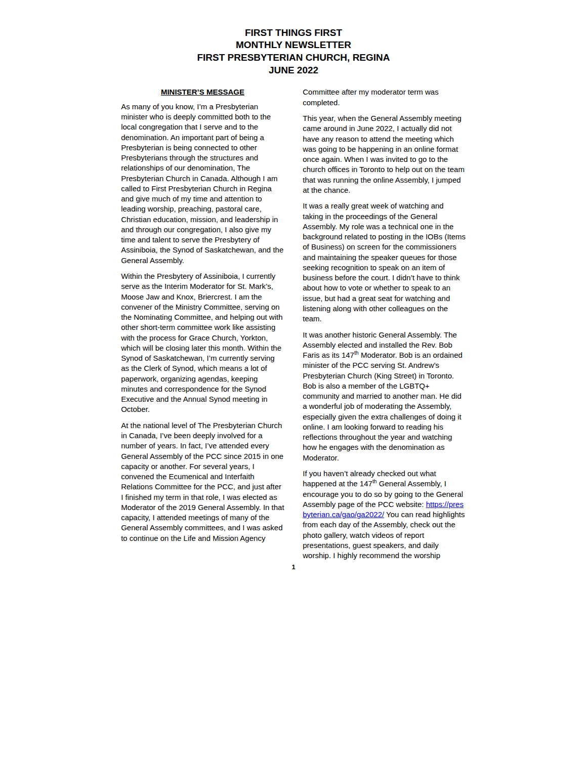FIRST THINGS FIRST MONTHLY NEWSLETTER FIRST PRESBYTERIAN CHURCH, REGINA JUNE 2022
MINISTER’S MESSAGE
As many of you know, I’m a Presbyterian minister who is deeply committed both to the local congregation that I serve and to the denomination. An important part of being a Presbyterian is being connected to other Presbyterians through the structures and relationships of our denomination, The Presbyterian Church in Canada. Although I am called to First Presbyterian Church in Regina and give much of my time and attention to leading worship, preaching, pastoral care, Christian education, mission, and leadership in and through our congregation, I also give my time and talent to serve the Presbytery of Assiniboia, the Synod of Saskatchewan, and the General Assembly.
Within the Presbytery of Assiniboia, I currently serve as the Interim Moderator for St. Mark’s, Moose Jaw and Knox, Briercrest. I am the convener of the Ministry Committee, serving on the Nominating Committee, and helping out with other short-term committee work like assisting with the process for Grace Church, Yorkton, which will be closing later this month. Within the Synod of Saskatchewan, I’m currently serving as the Clerk of Synod, which means a lot of paperwork, organizing agendas, keeping minutes and correspondence for the Synod Executive and the Annual Synod meeting in October.
At the national level of The Presbyterian Church in Canada, I’ve been deeply involved for a number of years. In fact, I’ve attended every General Assembly of the PCC since 2015 in one capacity or another. For several years, I convened the Ecumenical and Interfaith Relations Committee for the PCC, and just after I finished my term in that role, I was elected as Moderator of the 2019 General Assembly. In that capacity, I attended meetings of many of the General Assembly committees, and I was asked to continue on the Life and Mission Agency Committee after my moderator term was completed.
This year, when the General Assembly meeting came around in June 2022, I actually did not have any reason to attend the meeting which was going to be happening in an online format once again. When I was invited to go to the church offices in Toronto to help out on the team that was running the online Assembly, I jumped at the chance.
It was a really great week of watching and taking in the proceedings of the General Assembly. My role was a technical one in the background related to posting in the IOBs (Items of Business) on screen for the commissioners and maintaining the speaker queues for those seeking recognition to speak on an item of business before the court. I didn’t have to think about how to vote or whether to speak to an issue, but had a great seat for watching and listening along with other colleagues on the team.
It was another historic General Assembly. The Assembly elected and installed the Rev. Bob Faris as its 147th Moderator. Bob is an ordained minister of the PCC serving St. Andrew’s Presbyterian Church (King Street) in Toronto. Bob is also a member of the LGBTQ+ community and married to another man. He did a wonderful job of moderating the Assembly, especially given the extra challenges of doing it online. I am looking forward to reading his reflections throughout the year and watching how he engages with the denomination as Moderator.
If you haven’t already checked out what happened at the 147th General Assembly, I encourage you to do so by going to the General Assembly page of the PCC website: https://presbyterian.ca/gao/ga2022/ You can read highlights from each day of the Assembly, check out the photo gallery, watch videos of report presentations, guest speakers, and daily worship. I highly recommend the worship
1